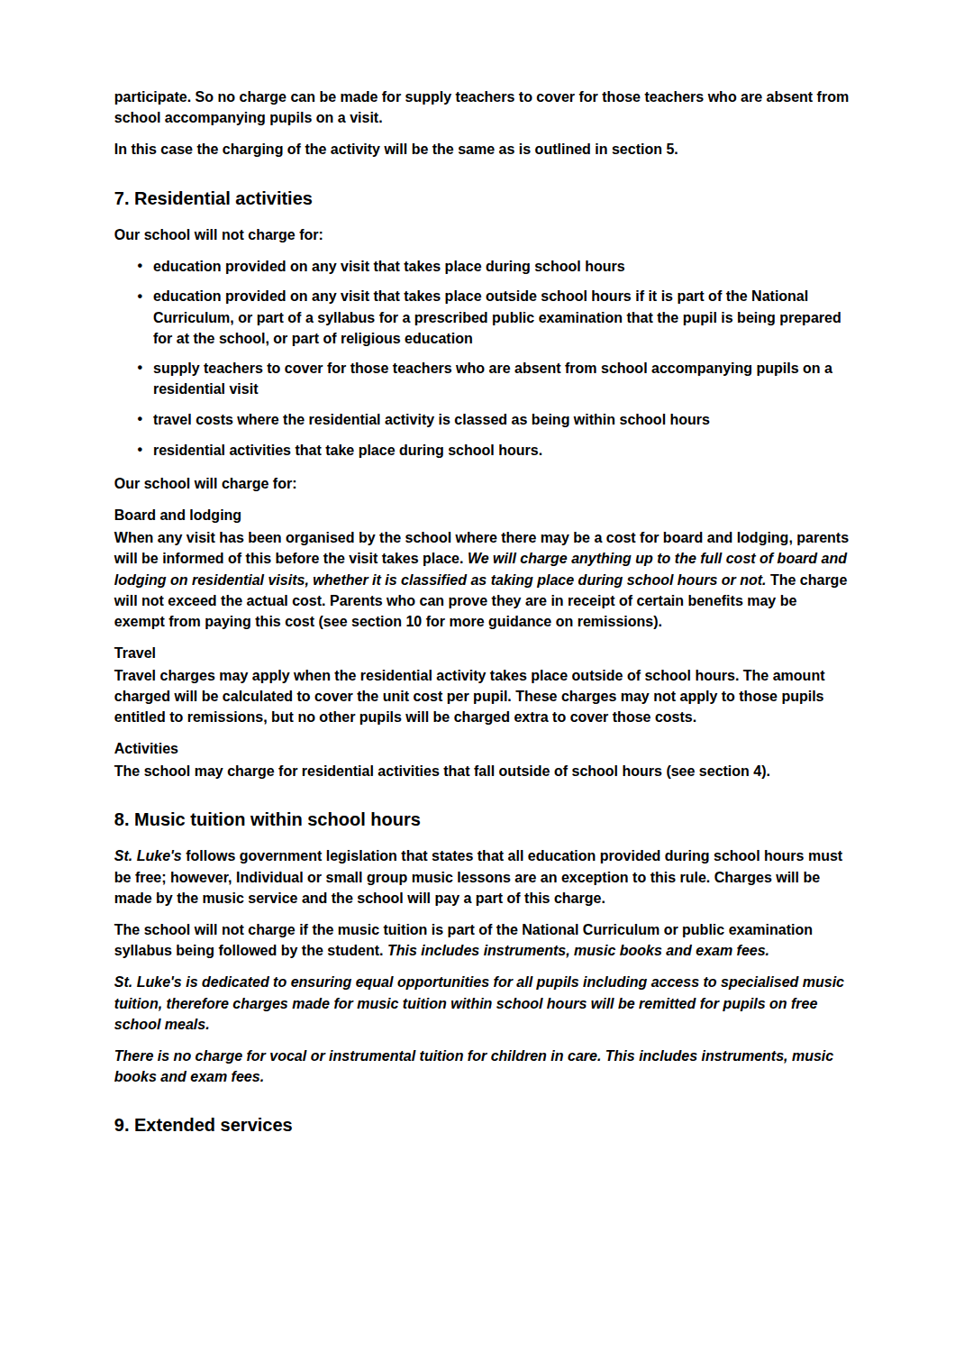participate. So no charge can be made for supply teachers to cover for those teachers who are absent from school accompanying pupils on a visit.
In this case the charging of the activity will be the same as is outlined in section 5.
7. Residential activities
Our school will not charge for:
education provided on any visit that takes place during school hours
education provided on any visit that takes place outside school hours if it is part of the National Curriculum, or part of a syllabus for a prescribed public examination that the pupil is being prepared for at the school, or part of religious education
supply teachers to cover for those teachers who are absent from school accompanying pupils on a residential visit
travel costs where the residential activity is classed as being within school hours
residential activities that take place during school hours.
Our school will charge for:
Board and lodging
When any visit has been organised by the school where there may be a cost for board and lodging, parents will be informed of this before the visit takes place. We will charge anything up to the full cost of board and lodging on residential visits, whether it is classified as taking place during school hours or not. The charge will not exceed the actual cost. Parents who can prove they are in receipt of certain benefits may be exempt from paying this cost (see section 10 for more guidance on remissions).
Travel
Travel charges may apply when the residential activity takes place outside of school hours. The amount charged will be calculated to cover the unit cost per pupil. These charges may not apply to those pupils entitled to remissions, but no other pupils will be charged extra to cover those costs.
Activities
The school may charge for residential activities that fall outside of school hours (see section 4).
8. Music tuition within school hours
St. Luke's follows government legislation that states that all education provided during school hours must be free; however, Individual or small group music lessons are an exception to this rule. Charges will be made by the music service and the school will pay a part of this charge.
The school will not charge if the music tuition is part of the National Curriculum or public examination syllabus being followed by the student. This includes instruments, music books and exam fees.
St. Luke's is dedicated to ensuring equal opportunities for all pupils including access to specialised music tuition, therefore charges made for music tuition within school hours will be remitted for pupils on free school meals.
There is no charge for vocal or instrumental tuition for children in care. This includes instruments, music books and exam fees.
9. Extended services